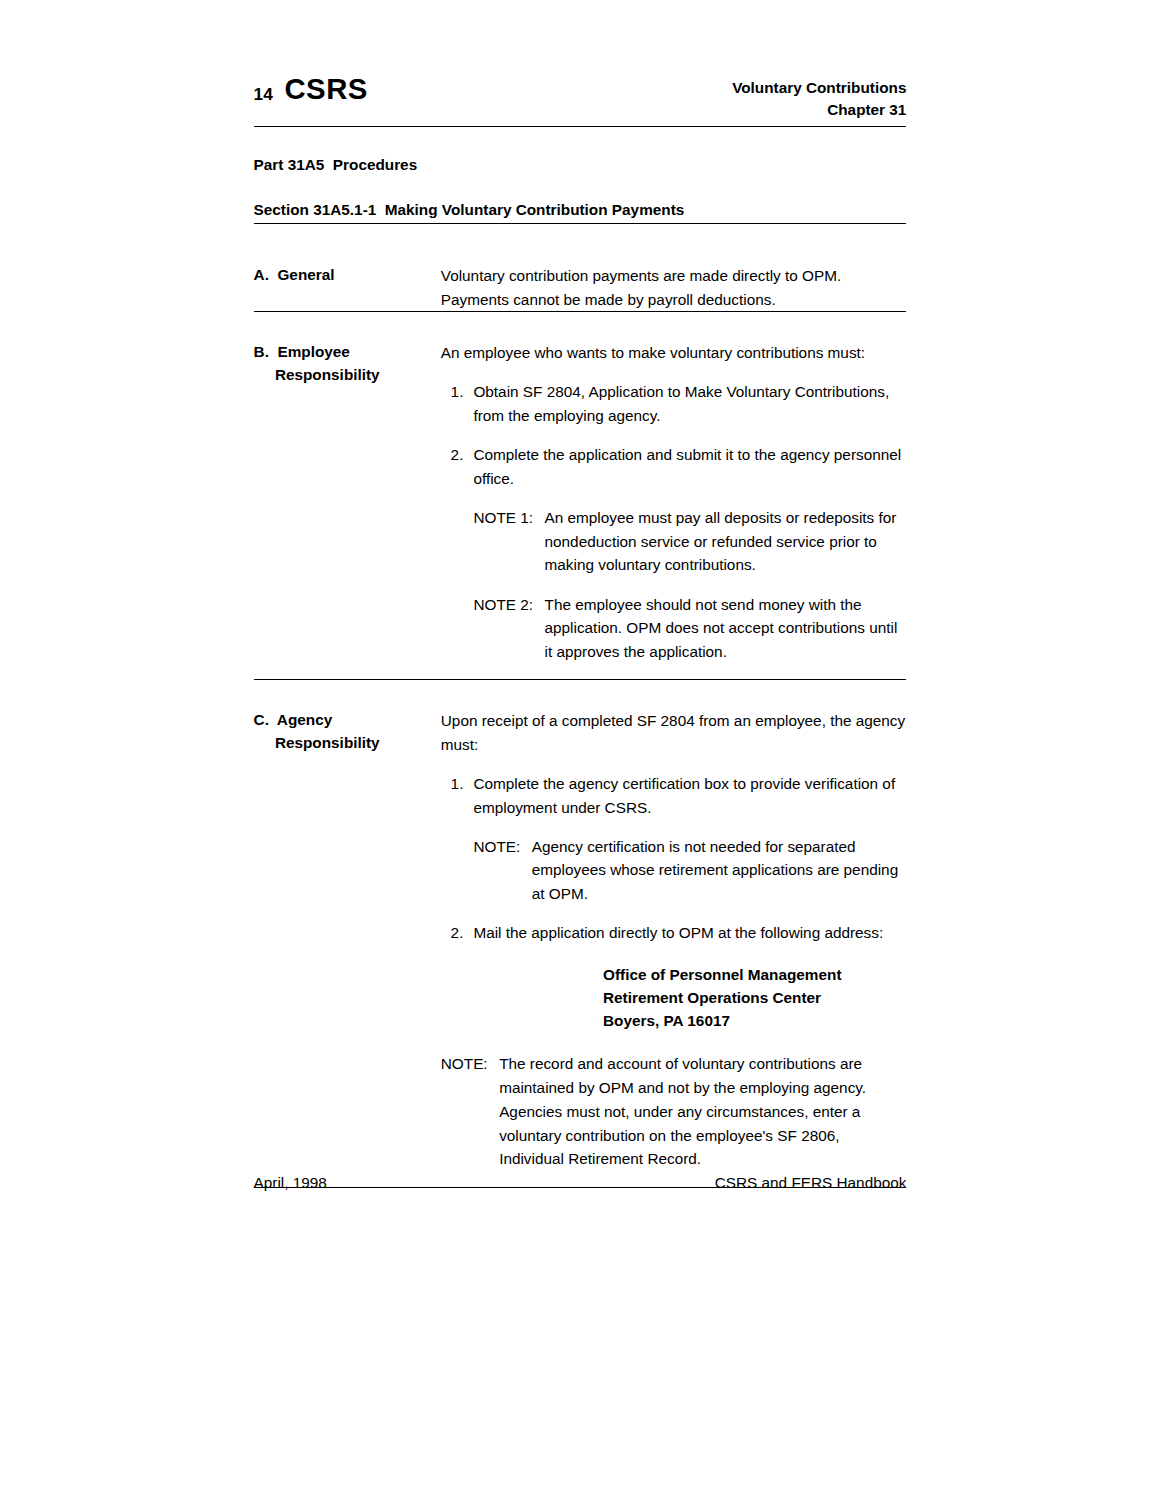14 CSRS
Voluntary Contributions
Chapter 31
Part 31A5 Procedures
Section 31A5.1-1 Making Voluntary Contribution Payments
| A. General | Voluntary contribution payments are made directly to OPM. Payments cannot be made by payroll deductions. |
| B. Employee Responsibility | An employee who wants to make voluntary contributions must: Obtain SF 2804, Application to Make Voluntary Contributions, from the employing agency. Complete the application and submit it to the agency personnel office. NOTE 1: An employee must pay all deposits or redeposits for nondeduction service or refunded service prior to making voluntary contributions. NOTE 2: The employee should not send money with the application. OPM does not accept contributions until it approves the application. |
| C. Agency Responsibility | Upon receipt of a completed SF 2804 from an employee, the agency must: Complete the agency certification box to provide verification of employment under CSRS. NOTE: Agency certification is not needed for separated employees whose retirement applications are pending at OPM. Mail the application directly to OPM at the following address: Office of Personnel Management Retirement Operations Center Boyers, PA 16017 NOTE: The record and account of voluntary contributions are maintained by OPM and not by the employing agency. Agencies must not, under any circumstances, enter a voluntary contribution on the employee's SF 2806, Individual Retirement Record. |
April, 1998 CSRS and FERS Handbook